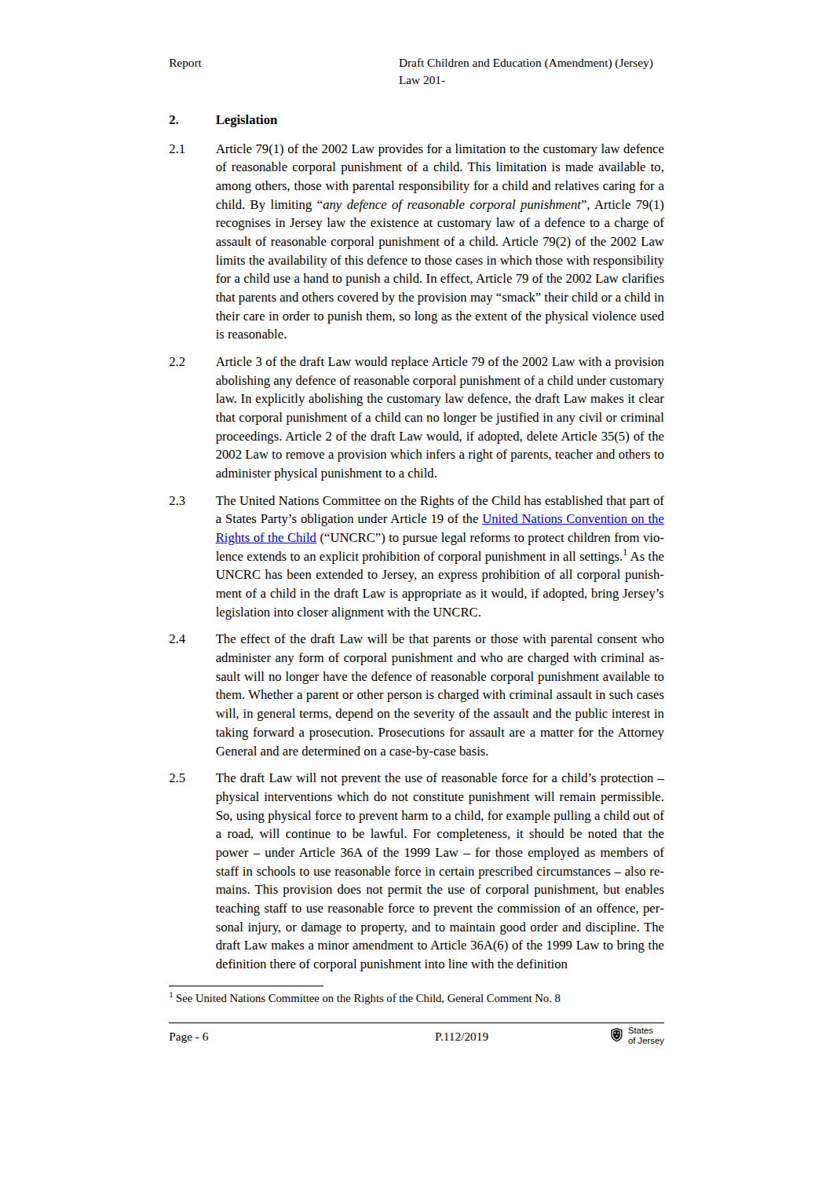Report
Draft Children and Education (Amendment) (Jersey) Law 201-
2. Legislation
2.1
Article 79(1) of the 2002 Law provides for a limitation to the customary law defence of reasonable corporal punishment of a child. This limitation is made available to, among others, those with parental responsibility for a child and relatives caring for a child. By limiting “any defence of reasonable corporal punishment”, Article 79(1) recognises in Jersey law the existence at customary law of a defence to a charge of assault of reasonable corporal punishment of a child. Article 79(2) of the 2002 Law limits the availability of this defence to those cases in which those with responsibility for a child use a hand to punish a child. In effect, Article 79 of the 2002 Law clarifies that parents and others covered by the provision may “smack” their child or a child in their care in order to punish them, so long as the extent of the physical violence used is reasonable.
2.2
Article 3 of the draft Law would replace Article 79 of the 2002 Law with a provision abolishing any defence of reasonable corporal punishment of a child under customary law. In explicitly abolishing the customary law defence, the draft Law makes it clear that corporal punishment of a child can no longer be justified in any civil or criminal proceedings. Article 2 of the draft Law would, if adopted, delete Article 35(5) of the 2002 Law to remove a provision which infers a right of parents, teacher and others to administer physical punishment to a child.
2.3
The United Nations Committee on the Rights of the Child has established that part of a States Party’s obligation under Article 19 of the United Nations Convention on the Rights of the Child (“UNCRC”) to pursue legal reforms to protect children from violence extends to an explicit prohibition of corporal punishment in all settings.1 As the UNCRC has been extended to Jersey, an express prohibition of all corporal punishment of a child in the draft Law is appropriate as it would, if adopted, bring Jersey’s legislation into closer alignment with the UNCRC.
2.4
The effect of the draft Law will be that parents or those with parental consent who administer any form of corporal punishment and who are charged with criminal assault will no longer have the defence of reasonable corporal punishment available to them. Whether a parent or other person is charged with criminal assault in such cases will, in general terms, depend on the severity of the assault and the public interest in taking forward a prosecution. Prosecutions for assault are a matter for the Attorney General and are determined on a case-by-case basis.
2.5
The draft Law will not prevent the use of reasonable force for a child’s protection – physical interventions which do not constitute punishment will remain permissible. So, using physical force to prevent harm to a child, for example pulling a child out of a road, will continue to be lawful. For completeness, it should be noted that the power – under Article 36A of the 1999 Law – for those employed as members of staff in schools to use reasonable force in certain prescribed circumstances – also remains. This provision does not permit the use of corporal punishment, but enables teaching staff to use reasonable force to prevent the commission of an offence, personal injury, or damage to property, and to maintain good order and discipline. The draft Law makes a minor amendment to Article 36A(6) of the 1999 Law to bring the definition there of corporal punishment into line with the definition
1 See United Nations Committee on the Rights of the Child, General Comment No. 8
Page - 6
P.112/2019
States
of Jersey